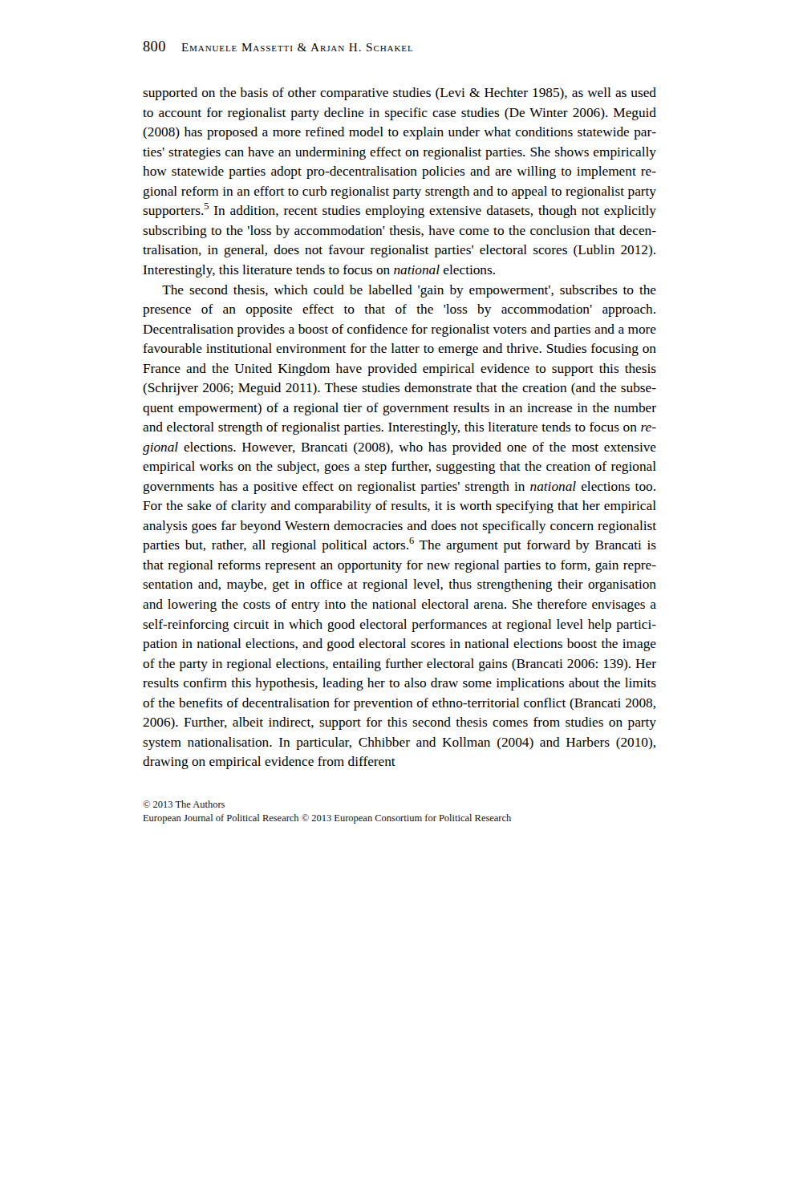800 Emanuele Massetti & Arjan H. Schakel
supported on the basis of other comparative studies (Levi & Hechter 1985), as well as used to account for regionalist party decline in specific case studies (De Winter 2006). Meguid (2008) has proposed a more refined model to explain under what conditions statewide parties' strategies can have an undermining effect on regionalist parties. She shows empirically how statewide parties adopt pro-decentralisation policies and are willing to implement regional reform in an effort to curb regionalist party strength and to appeal to regionalist party supporters.5 In addition, recent studies employing extensive datasets, though not explicitly subscribing to the 'loss by accommodation' thesis, have come to the conclusion that decentralisation, in general, does not favour regionalist parties' electoral scores (Lublin 2012). Interestingly, this literature tends to focus on national elections.
The second thesis, which could be labelled 'gain by empowerment', subscribes to the presence of an opposite effect to that of the 'loss by accommodation' approach. Decentralisation provides a boost of confidence for regionalist voters and parties and a more favourable institutional environment for the latter to emerge and thrive. Studies focusing on France and the United Kingdom have provided empirical evidence to support this thesis (Schrijver 2006; Meguid 2011). These studies demonstrate that the creation (and the subsequent empowerment) of a regional tier of government results in an increase in the number and electoral strength of regionalist parties. Interestingly, this literature tends to focus on regional elections. However, Brancati (2008), who has provided one of the most extensive empirical works on the subject, goes a step further, suggesting that the creation of regional governments has a positive effect on regionalist parties' strength in national elections too. For the sake of clarity and comparability of results, it is worth specifying that her empirical analysis goes far beyond Western democracies and does not specifically concern regionalist parties but, rather, all regional political actors.6 The argument put forward by Brancati is that regional reforms represent an opportunity for new regional parties to form, gain representation and, maybe, get in office at regional level, thus strengthening their organisation and lowering the costs of entry into the national electoral arena. She therefore envisages a self-reinforcing circuit in which good electoral performances at regional level help participation in national elections, and good electoral scores in national elections boost the image of the party in regional elections, entailing further electoral gains (Brancati 2006: 139). Her results confirm this hypothesis, leading her to also draw some implications about the limits of the benefits of decentralisation for prevention of ethno-territorial conflict (Brancati 2008, 2006). Further, albeit indirect, support for this second thesis comes from studies on party system nationalisation. In particular, Chhibber and Kollman (2004) and Harbers (2010), drawing on empirical evidence from different
© 2013 The Authors
European Journal of Political Research © 2013 European Consortium for Political Research